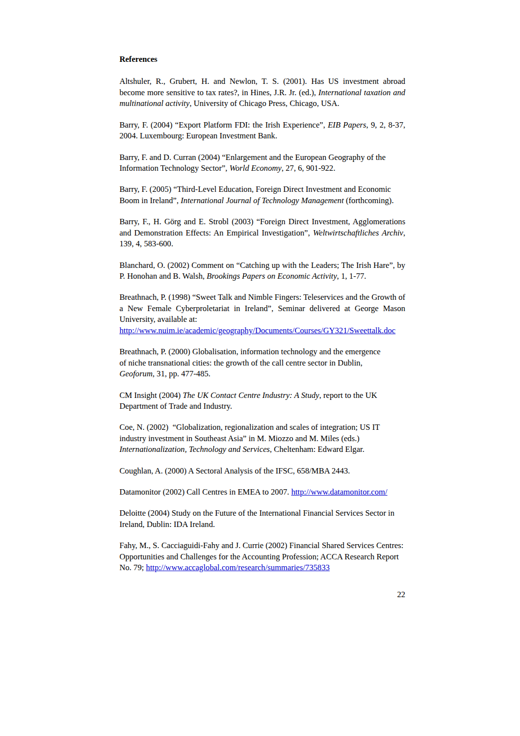References
Altshuler, R., Grubert, H. and Newlon, T. S. (2001). Has US investment abroad become more sensitive to tax rates?, in Hines, J.R. Jr. (ed.), International taxation and multinational activity, University of Chicago Press, Chicago, USA.
Barry, F. (2004) “Export Platform FDI: the Irish Experience”, EIB Papers, 9, 2, 8-37, 2004. Luxembourg: European Investment Bank.
Barry, F. and D. Curran (2004) “Enlargement and the European Geography of the Information Technology Sector”, World Economy, 27, 6, 901-922.
Barry, F. (2005) “Third-Level Education, Foreign Direct Investment and Economic Boom in Ireland”, International Journal of Technology Management (forthcoming).
Barry, F., H. Görg and E. Strobl (2003) “Foreign Direct Investment, Agglomerations and Demonstration Effects: An Empirical Investigation”, Weltwirtschaftliches Archiv, 139, 4, 583-600.
Blanchard, O. (2002) Comment on “Catching up with the Leaders; The Irish Hare”, by P. Honohan and B. Walsh, Brookings Papers on Economic Activity, 1, 1-77.
Breathnach, P. (1998) “Sweet Talk and Nimble Fingers: Teleservices and the Growth of a New Female Cyberproletariat in Ireland”, Seminar delivered at George Mason University, available at:
http://www.nuim.ie/academic/geography/Documents/Courses/GY321/Sweettalk.doc
Breathnach, P. (2000) Globalisation, information technology and the emergence
of niche transnational cities: the growth of the call centre sector in Dublin,
Geoforum, 31, pp. 477-485.
CM Insight (2004) The UK Contact Centre Industry: A Study, report to the UK Department of Trade and Industry.
Coe, N. (2002) “Globalization, regionalization and scales of integration; US IT industry investment in Southeast Asia” in M. Miozzo and M. Miles (eds.) Internationalization, Technology and Services, Cheltenham: Edward Elgar.
Coughlan, A. (2000) A Sectoral Analysis of the IFSC, 658/MBA 2443.
Datamonitor (2002) Call Centres in EMEA to 2007. http://www.datamonitor.com/
Deloitte (2004) Study on the Future of the International Financial Services Sector in Ireland, Dublin: IDA Ireland.
Fahy, M., S. Cacciaguidi-Fahy and J. Currie (2002) Financial Shared Services Centres: Opportunities and Challenges for the Accounting Profession; ACCA Research Report No. 79; http://www.accaglobal.com/research/summaries/735833
22